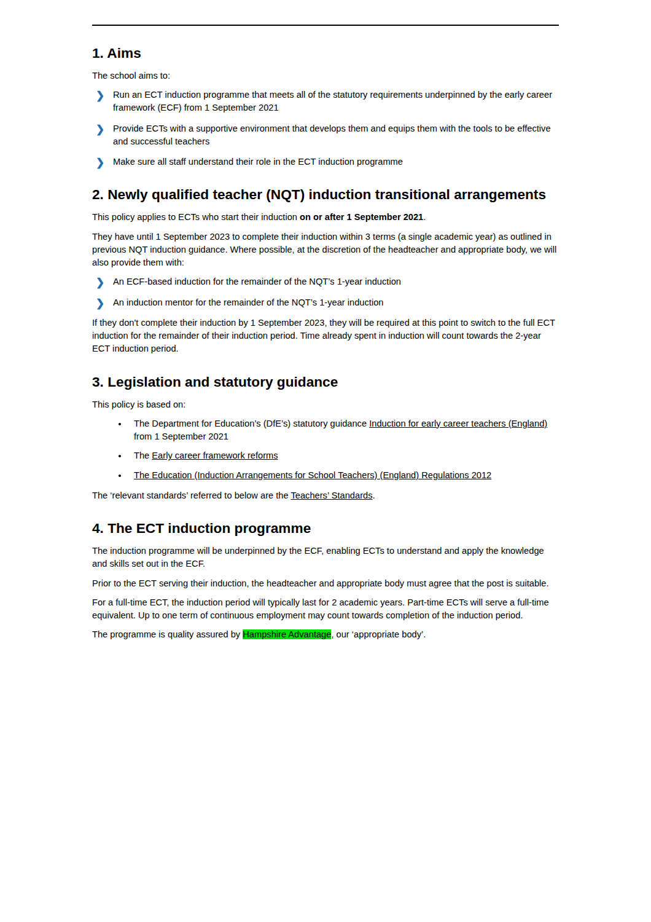1. Aims
The school aims to:
Run an ECT induction programme that meets all of the statutory requirements underpinned by the early career framework (ECF) from 1 September 2021
Provide ECTs with a supportive environment that develops them and equips them with the tools to be effective and successful teachers
Make sure all staff understand their role in the ECT induction programme
2. Newly qualified teacher (NQT) induction transitional arrangements
This policy applies to ECTs who start their induction on or after 1 September 2021.
They have until 1 September 2023 to complete their induction within 3 terms (a single academic year) as outlined in previous NQT induction guidance. Where possible, at the discretion of the headteacher and appropriate body, we will also provide them with:
An ECF-based induction for the remainder of the NQT’s 1-year induction
An induction mentor for the remainder of the NQT’s 1-year induction
If they don't complete their induction by 1 September 2023, they will be required at this point to switch to the full ECT induction for the remainder of their induction period. Time already spent in induction will count towards the 2-year ECT induction period.
3. Legislation and statutory guidance
This policy is based on:
The Department for Education’s (DfE’s) statutory guidance Induction for early career teachers (England) from 1 September 2021
The Early career framework reforms
The Education (Induction Arrangements for School Teachers) (England) Regulations 2012
The ‘relevant standards’ referred to below are the Teachers’ Standards.
4. The ECT induction programme
The induction programme will be underpinned by the ECF, enabling ECTs to understand and apply the knowledge and skills set out in the ECF.
Prior to the ECT serving their induction, the headteacher and appropriate body must agree that the post is suitable.
For a full-time ECT, the induction period will typically last for 2 academic years. Part-time ECTs will serve a full-time equivalent. Up to one term of continuous employment may count towards completion of the induction period.
The programme is quality assured by Hampshire Advantage, our ‘appropriate body’.